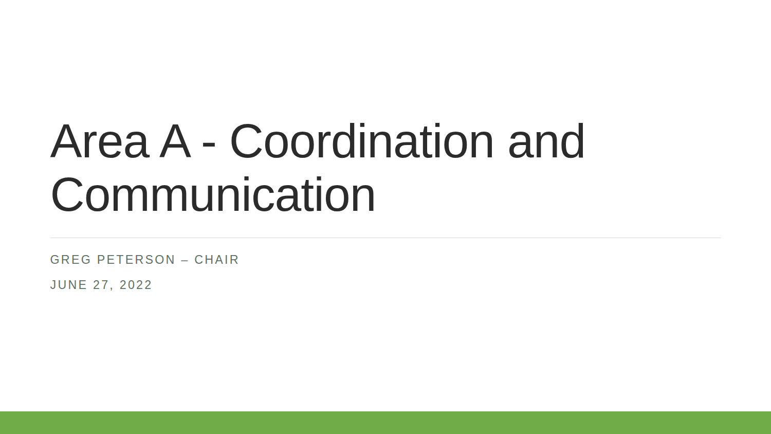Area A - Coordination and Communication
Greg Peterson – Chair
June 27, 2022